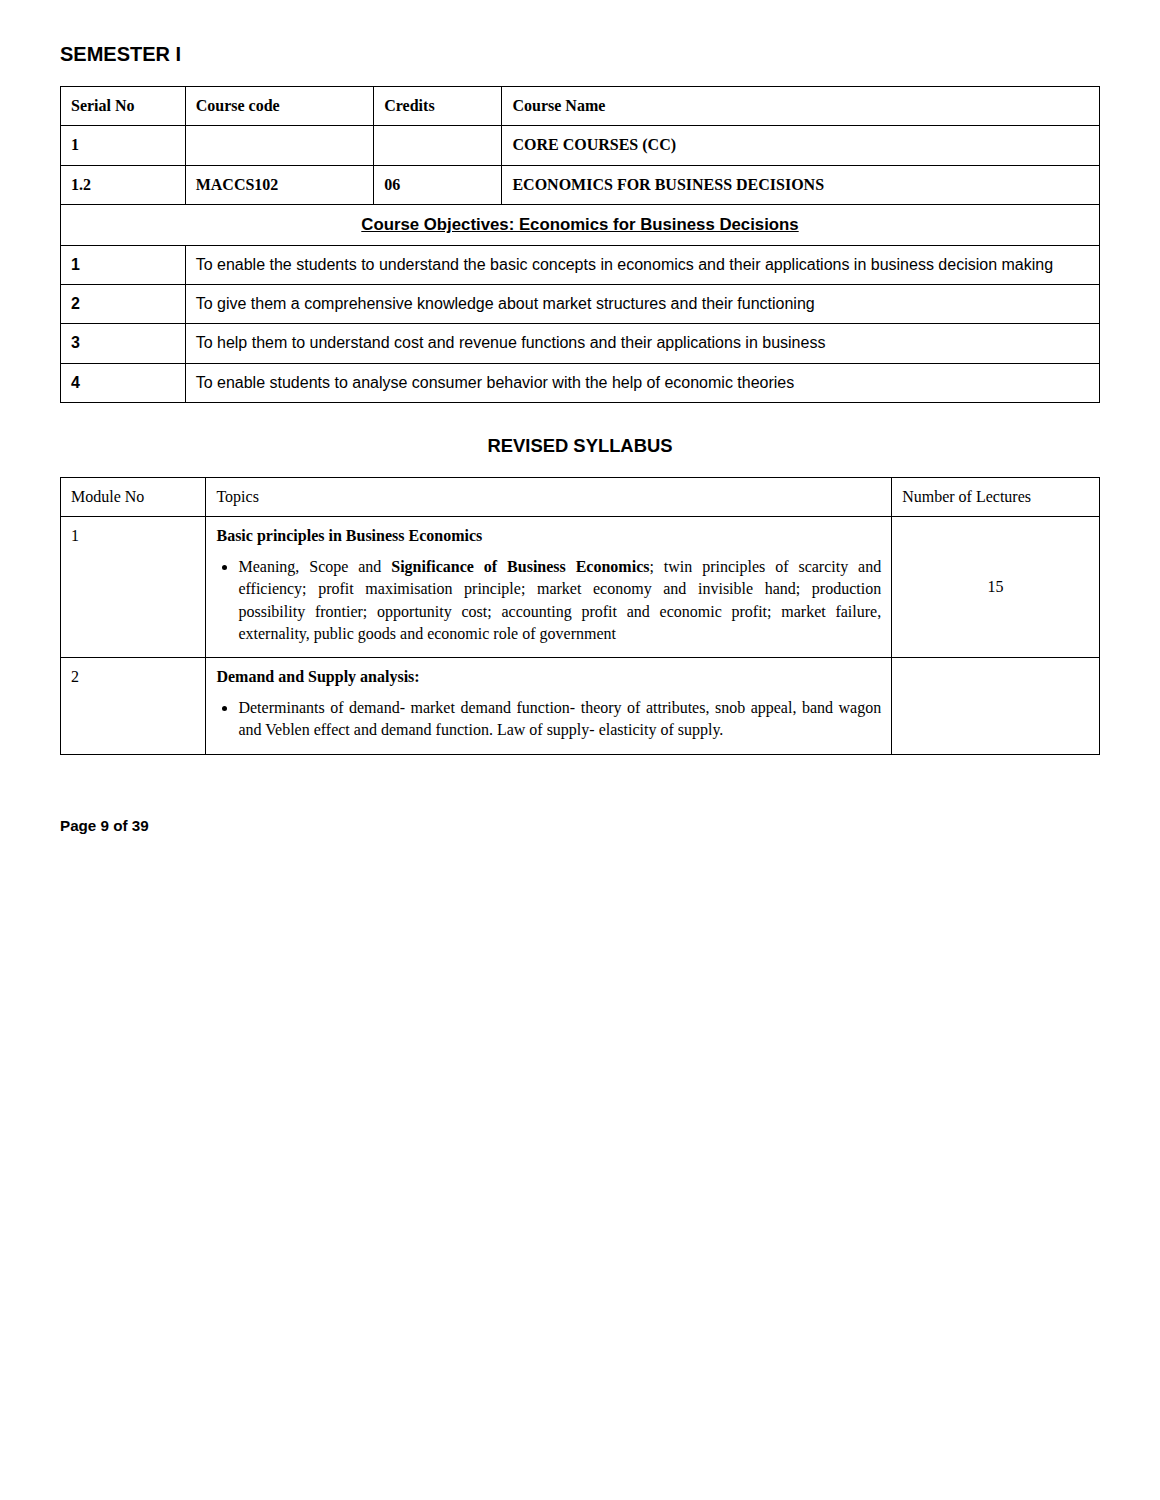SEMESTER I
| Serial No | Course code | Credits | Course Name |
| 1 | | | CORE COURSES (CC) |
| 1.2 | MACCS102 | 06 | ECONOMICS FOR BUSINESS DECISIONS |
| Course Objectives: Economics for Business Decisions |
| 1 | To enable the students to understand the basic concepts in economics and their applications in business decision making |
| 2 | To give them a comprehensive knowledge about market structures and their functioning |
| 3 | To help them to understand cost and revenue functions and their applications in business |
| 4 | To enable students to analyse consumer behavior with the help of economic theories |
REVISED SYLLABUS
| Module No | Topics | Number of Lectures |
| 1 | Basic principles in Business Economics Meaning, Scope and Significance of Business Economics ; twin principles of scarcity and efficiency; profit maximisation principle; market economy and invisible hand; production possibility frontier; opportunity cost; accounting profit and economic profit; market failure, externality, public goods and economic role of government | 15 |
| 2 | Demand and Supply analysis: Determinants of demand- market demand function- theory of attributes, snob appeal, band wagon and Veblen effect and demand function. Law of supply- elasticity of supply. | |
Page 9 of 39